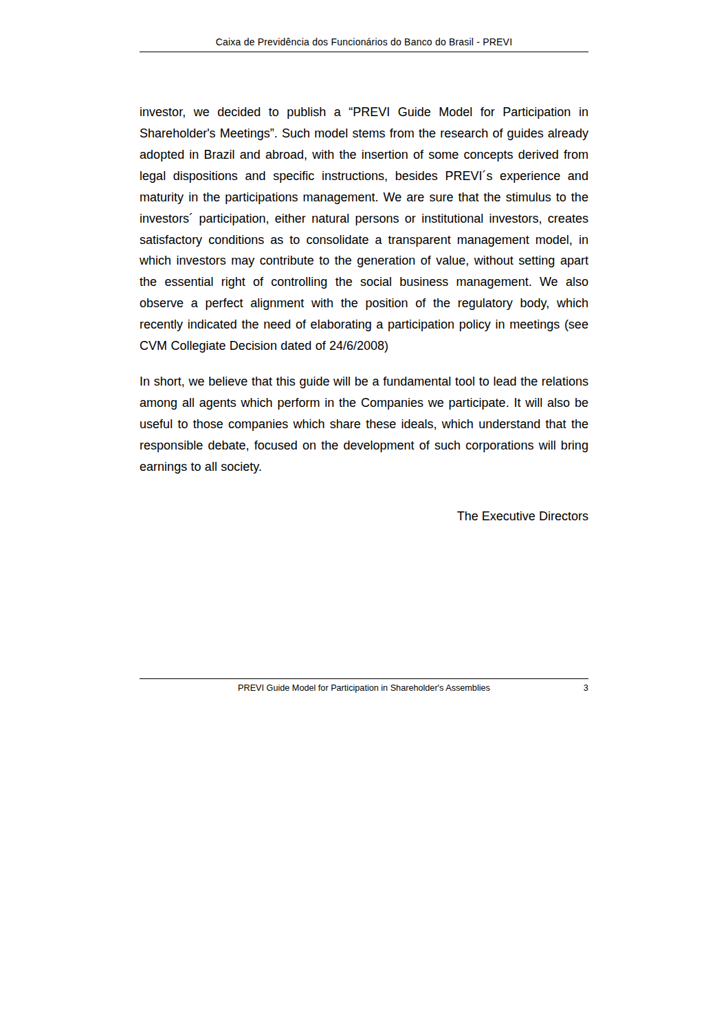Caixa de Previdência dos Funcionários do Banco do Brasil - PREVI
investor, we decided to publish a “PREVI Guide Model for Participation in Shareholder's Meetings”. Such model stems from the research of guides already adopted in Brazil and abroad, with the insertion of some concepts derived from legal dispositions and specific instructions, besides PREVI´s experience and maturity in the participations management. We are sure that the stimulus to the investors´ participation, either natural persons or institutional investors, creates satisfactory conditions as to consolidate a transparent management model, in which investors may contribute to the generation of value, without setting apart the essential right of controlling the social business management. We also observe a perfect alignment with the position of the regulatory body, which recently indicated the need of elaborating a participation policy in meetings (see CVM Collegiate Decision dated of 24/6/2008)
In short, we believe that this guide will be a fundamental tool to lead the relations among all agents which perform in the Companies we participate. It will also be useful to those companies which share these ideals, which understand that the responsible debate, focused on the development of such corporations will bring earnings to all society.
The Executive Directors
PREVI Guide Model for Participation in Shareholder's Assemblies 3